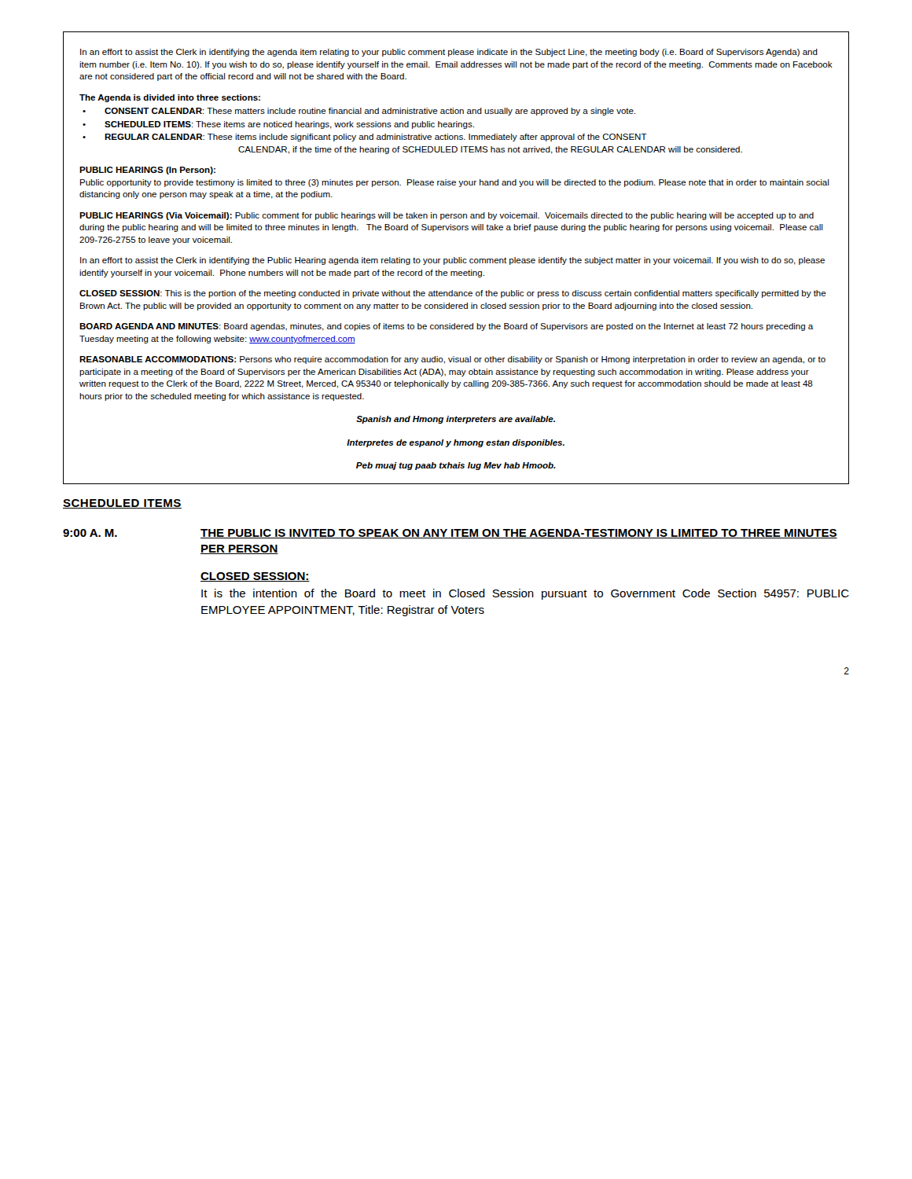In an effort to assist the Clerk in identifying the agenda item relating to your public comment please indicate in the Subject Line, the meeting body (i.e. Board of Supervisors Agenda) and item number (i.e. Item No. 10). If you wish to do so, please identify yourself in the email. Email addresses will not be made part of the record of the meeting. Comments made on Facebook are not considered part of the official record and will not be shared with the Board.
The Agenda is divided into three sections:
•CONSENT CALENDAR: These matters include routine financial and administrative action and usually are approved by a single vote.
•SCHEDULED ITEMS: These items are noticed hearings, work sessions and public hearings.
•REGULAR CALENDAR: These items include significant policy and administrative actions. Immediately after approval of the CONSENT CALENDAR, if the time of the hearing of SCHEDULED ITEMS has not arrived, the REGULAR CALENDAR will be considered.
PUBLIC HEARINGS (In Person):
Public opportunity to provide testimony is limited to three (3) minutes per person. Please raise your hand and you will be directed to the podium. Please note that in order to maintain social distancing only one person may speak at a time, at the podium.
PUBLIC HEARINGS (Via Voicemail): Public comment for public hearings will be taken in person and by voicemail. Voicemails directed to the public hearing will be accepted up to and during the public hearing and will be limited to three minutes in length. The Board of Supervisors will take a brief pause during the public hearing for persons using voicemail. Please call 209-726-2755 to leave your voicemail.
In an effort to assist the Clerk in identifying the Public Hearing agenda item relating to your public comment please identify the subject matter in your voicemail. If you wish to do so, please identify yourself in your voicemail. Phone numbers will not be made part of the record of the meeting.
CLOSED SESSION: This is the portion of the meeting conducted in private without the attendance of the public or press to discuss certain confidential matters specifically permitted by the Brown Act. The public will be provided an opportunity to comment on any matter to be considered in closed session prior to the Board adjourning into the closed session.
BOARD AGENDA AND MINUTES: Board agendas, minutes, and copies of items to be considered by the Board of Supervisors are posted on the Internet at least 72 hours preceding a Tuesday meeting at the following website: www.countyofmerced.com
REASONABLE ACCOMMODATIONS: Persons who require accommodation for any audio, visual or other disability or Spanish or Hmong interpretation in order to review an agenda, or to participate in a meeting of the Board of Supervisors per the American Disabilities Act (ADA), may obtain assistance by requesting such accommodation in writing. Please address your written request to the Clerk of the Board, 2222 M Street, Merced, CA 95340 or telephonically by calling 209-385-7366. Any such request for accommodation should be made at least 48 hours prior to the scheduled meeting for which assistance is requested.
Spanish and Hmong interpreters are available.
Interpretes de espanol y hmong estan disponibles.
Peb muaj tug paab txhais lug Mev hab Hmoob.
SCHEDULED ITEMS
| 9:00 A. M. | THE PUBLIC IS INVITED TO SPEAK ON ANY ITEM ON THE AGENDA-TESTIMONY IS LIMITED TO THREE MINUTES PER PERSON CLOSED SESSION: It is the intention of the Board to meet in Closed Session pursuant to Government Code Section 54957: PUBLIC EMPLOYEE APPOINTMENT, Title: Registrar of Voters |
2